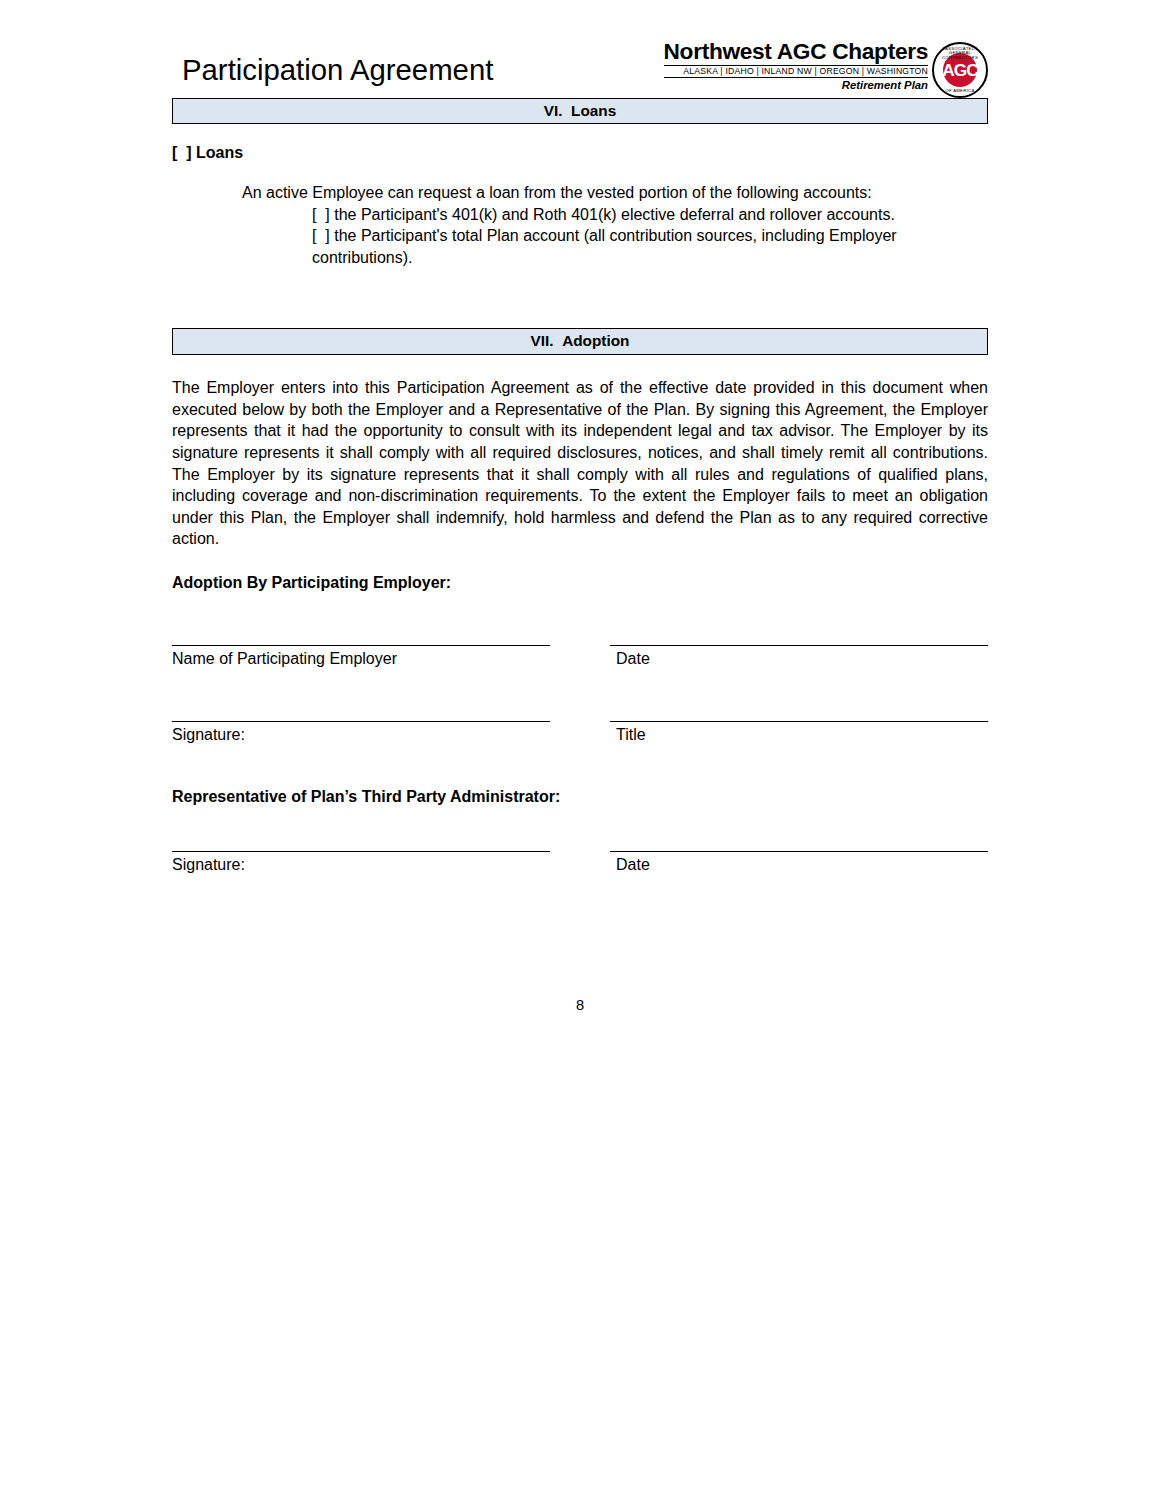Participation Agreement
Northwest AGC Chapters
ALASKA | IDAHO | INLAND NW | OREGON | WASHINGTON
Retirement Plan
ASSOCIATED GENERAL CONTRACTORS
AGC
OF AMERICA
VI. Loans
[ ] Loans
An active Employee can request a loan from the vested portion of the following accounts:
[ ] the Participant's 401(k) and Roth 401(k) elective deferral and rollover accounts.
[ ] the Participant's total Plan account (all contribution sources, including Employer
contributions).
VII. Adoption
The Employer enters into this Participation Agreement as of the effective date provided in this document when executed below by both the Employer and a Representative of the Plan. By signing this Agreement, the Employer represents that it had the opportunity to consult with its independent legal and tax advisor. The Employer by its signature represents it shall comply with all required disclosures, notices, and shall timely remit all contributions. The Employer by its signature represents that it shall comply with all rules and regulations of qualified plans, including coverage and non-discrimination requirements. To the extent the Employer fails to meet an obligation under this Plan, the Employer shall indemnify, hold harmless and defend the Plan as to any required corrective action.
Adoption By Participating Employer:
Name of Participating Employer
Date
Signature:
Title
Representative of Plan’s Third Party Administrator:
Signature:
Date
8